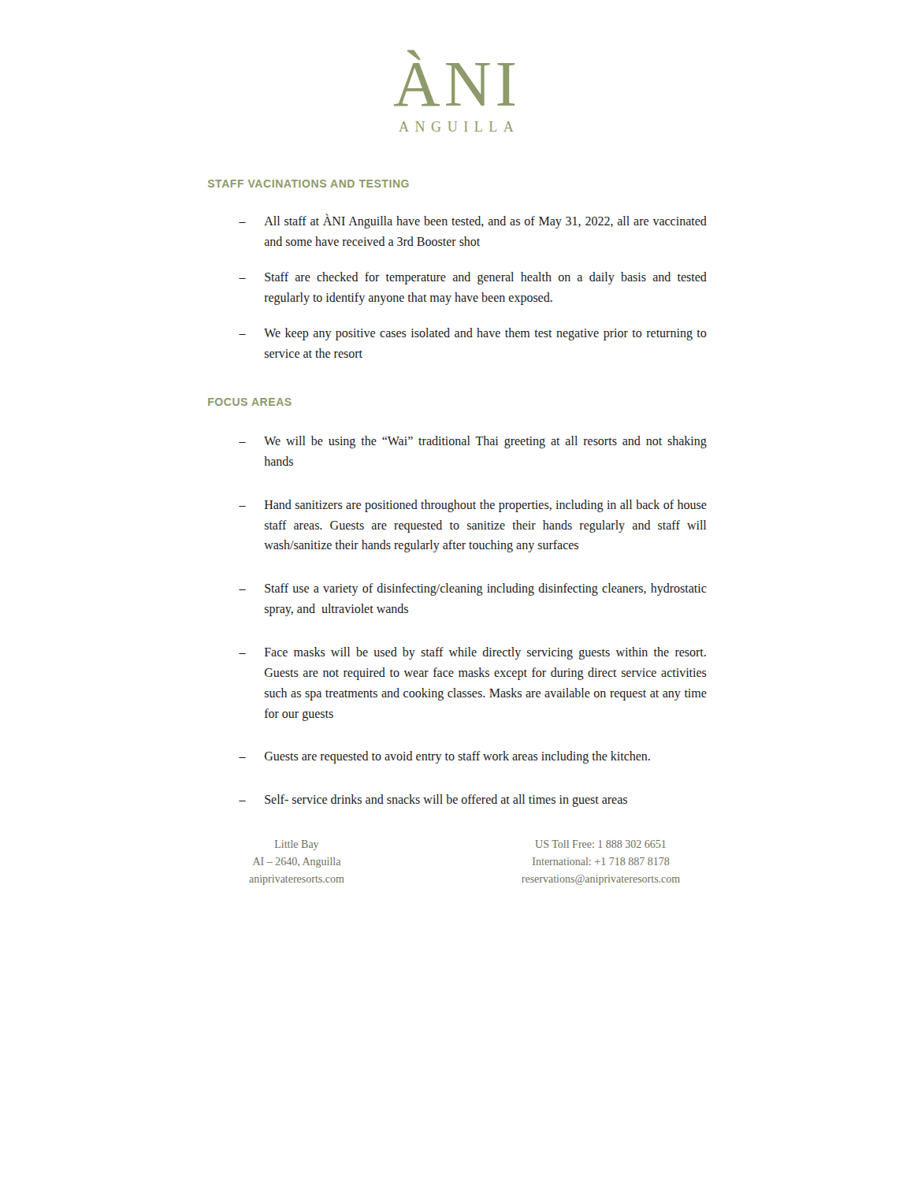ÀNI
ANGUILLA
Staff Vacinations and Testing
All staff at ÀNI Anguilla have been tested, and as of May 31, 2022, all are vaccinated and some have received a 3rd Booster shot
Staff are checked for temperature and general health on a daily basis and tested regularly to identify anyone that may have been exposed.
We keep any positive cases isolated and have them test negative prior to returning to service at the resort
Focus Areas
We will be using the “Wai” traditional Thai greeting at all resorts and not shaking hands
Hand sanitizers are positioned throughout the properties, including in all back of house staff areas. Guests are requested to sanitize their hands regularly and staff will wash/sanitize their hands regularly after touching any surfaces
Staff use a variety of disinfecting/cleaning including disinfecting cleaners, hydrostatic spray, and ultraviolet wands
Face masks will be used by staff while directly servicing guests within the resort. Guests are not required to wear face masks except for during direct service activities such as spa treatments and cooking classes. Masks are available on request at any time for our guests
Guests are requested to avoid entry to staff work areas including the kitchen.
Self- service drinks and snacks will be offered at all times in guest areas
Little Bay
AI – 2640, Anguilla
aniprivateresorts.com
US Toll Free: 1 888 302 6651
International: +1 718 887 8178
reservations@aniprivateresorts.com